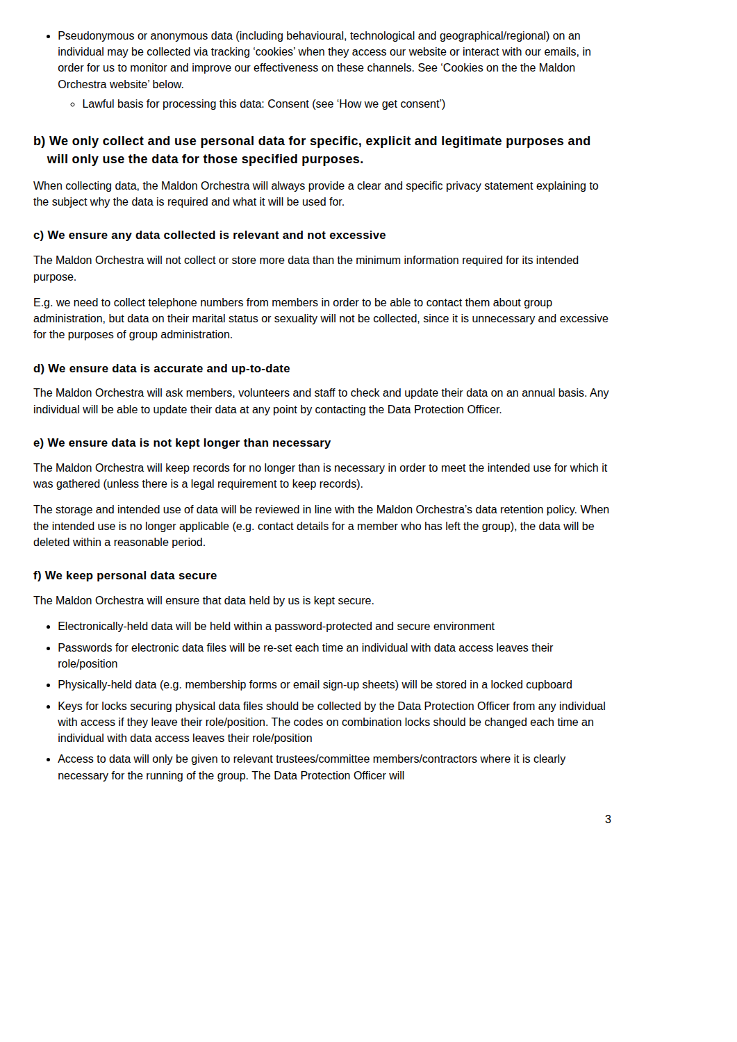Pseudonymous or anonymous data (including behavioural, technological and geographical/regional) on an individual may be collected via tracking ‘cookies’ when they access our website or interact with our emails, in order for us to monitor and improve our effectiveness on these channels. See ‘Cookies on the the Maldon Orchestra website’ below.
Lawful basis for processing this data: Consent (see ‘How we get consent’)
b) We only collect and use personal data for specific, explicit and legitimate purposes and will only use the data for those specified purposes.
When collecting data, the Maldon Orchestra will always provide a clear and specific privacy statement explaining to the subject why the data is required and what it will be used for.
c) We ensure any data collected is relevant and not excessive
The Maldon Orchestra will not collect or store more data than the minimum information required for its intended purpose.
E.g. we need to collect telephone numbers from members in order to be able to contact them about group administration, but data on their marital status or sexuality will not be collected, since it is unnecessary and excessive for the purposes of group administration.
d) We ensure data is accurate and up-to-date
The Maldon Orchestra will ask members, volunteers and staff to check and update their data on an annual basis. Any individual will be able to update their data at any point by contacting the Data Protection Officer.
e) We ensure data is not kept longer than necessary
The Maldon Orchestra will keep records for no longer than is necessary in order to meet the intended use for which it was gathered (unless there is a legal requirement to keep records).
The storage and intended use of data will be reviewed in line with the Maldon Orchestra’s data retention policy. When the intended use is no longer applicable (e.g. contact details for a member who has left the group), the data will be deleted within a reasonable period.
f) We keep personal data secure
The Maldon Orchestra will ensure that data held by us is kept secure.
Electronically-held data will be held within a password-protected and secure environment
Passwords for electronic data files will be re-set each time an individual with data access leaves their role/position
Physically-held data (e.g. membership forms or email sign-up sheets) will be stored in a locked cupboard
Keys for locks securing physical data files should be collected by the Data Protection Officer from any individual with access if they leave their role/position. The codes on combination locks should be changed each time an individual with data access leaves their role/position
Access to data will only be given to relevant trustees/committee members/contractors where it is clearly necessary for the running of the group. The Data Protection Officer will
3